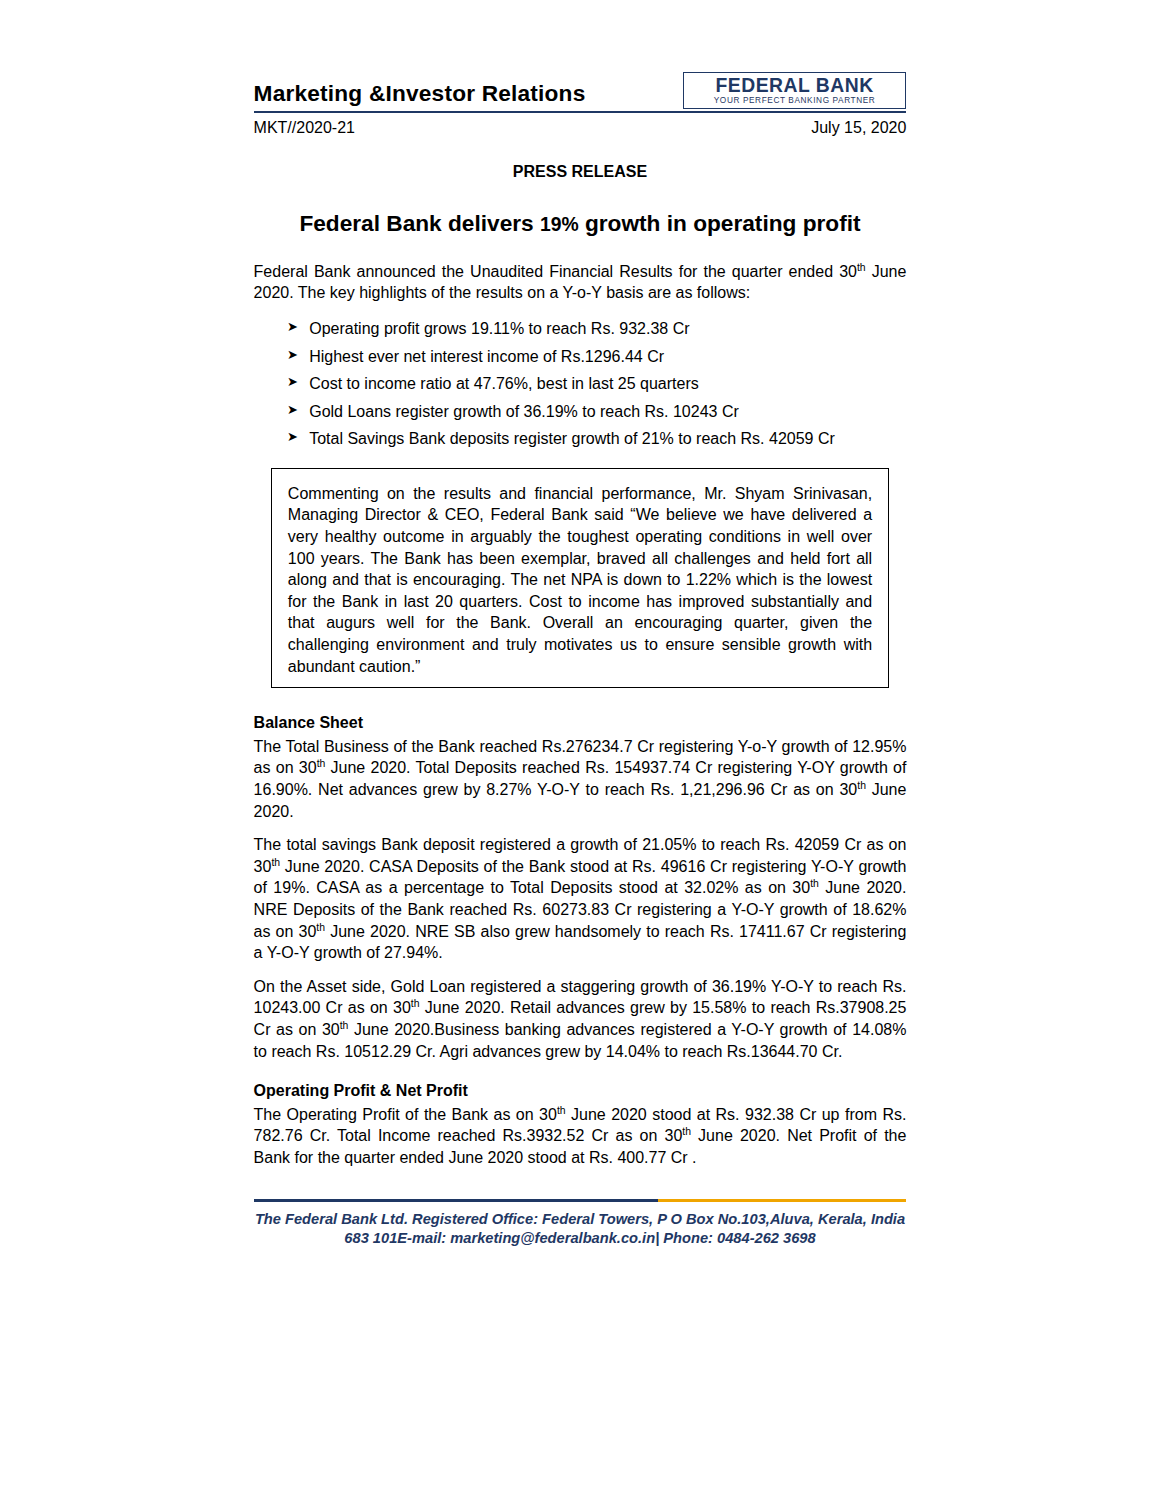Marketing &Investor Relations
FEDERAL BANK
YOUR PERFECT BANKING PARTNER
MKT//2020-21 July 15, 2020
PRESS RELEASE
Federal Bank delivers 19% growth in operating profit
Federal Bank announced the Unaudited Financial Results for the quarter ended 30th June 2020. The key highlights of the results on a Y-o-Y basis are as follows:
Operating profit grows 19.11% to reach Rs. 932.38 Cr
Highest ever net interest income of Rs.1296.44 Cr
Cost to income ratio at 47.76%, best in last 25 quarters
Gold Loans register growth of 36.19% to reach Rs. 10243 Cr
Total Savings Bank deposits register growth of 21% to reach Rs. 42059 Cr
Commenting on the results and financial performance, Mr. Shyam Srinivasan, Managing Director & CEO, Federal Bank said “We believe we have delivered a very healthy outcome in arguably the toughest operating conditions in well over 100 years. The Bank has been exemplar, braved all challenges and held fort all along and that is encouraging. The net NPA is down to 1.22% which is the lowest for the Bank in last 20 quarters. Cost to income has improved substantially and that augurs well for the Bank. Overall an encouraging quarter, given the challenging environment and truly motivates us to ensure sensible growth with abundant caution.”
Balance Sheet
The Total Business of the Bank reached Rs.276234.7 Cr registering Y-o-Y growth of 12.95% as on 30th June 2020. Total Deposits reached Rs. 154937.74 Cr registering Y-OY growth of 16.90%. Net advances grew by 8.27% Y-O-Y to reach Rs. 1,21,296.96 Cr as on 30th June 2020.
The total savings Bank deposit registered a growth of 21.05% to reach Rs. 42059 Cr as on 30th June 2020. CASA Deposits of the Bank stood at Rs. 49616 Cr registering Y-O-Y growth of 19%. CASA as a percentage to Total Deposits stood at 32.02% as on 30th June 2020. NRE Deposits of the Bank reached Rs. 60273.83 Cr registering a Y-O-Y growth of 18.62% as on 30th June 2020. NRE SB also grew handsomely to reach Rs. 17411.67 Cr registering a Y-O-Y growth of 27.94%.
On the Asset side, Gold Loan registered a staggering growth of 36.19% Y-O-Y to reach Rs. 10243.00 Cr as on 30th June 2020. Retail advances grew by 15.58% to reach Rs.37908.25 Cr as on 30th June 2020.Business banking advances registered a Y-O-Y growth of 14.08% to reach Rs. 10512.29 Cr. Agri advances grew by 14.04% to reach Rs.13644.70 Cr.
Operating Profit & Net Profit
The Operating Profit of the Bank as on 30th June 2020 stood at Rs. 932.38 Cr up from Rs. 782.76 Cr. Total Income reached Rs.3932.52 Cr as on 30th June 2020. Net Profit of the Bank for the quarter ended June 2020 stood at Rs. 400.77 Cr .
The Federal Bank Ltd. Registered Office: Federal Towers, P O Box No.103,Aluva, Kerala, India 683 101E-mail: marketing@federalbank.co.in| Phone: 0484-262 3698